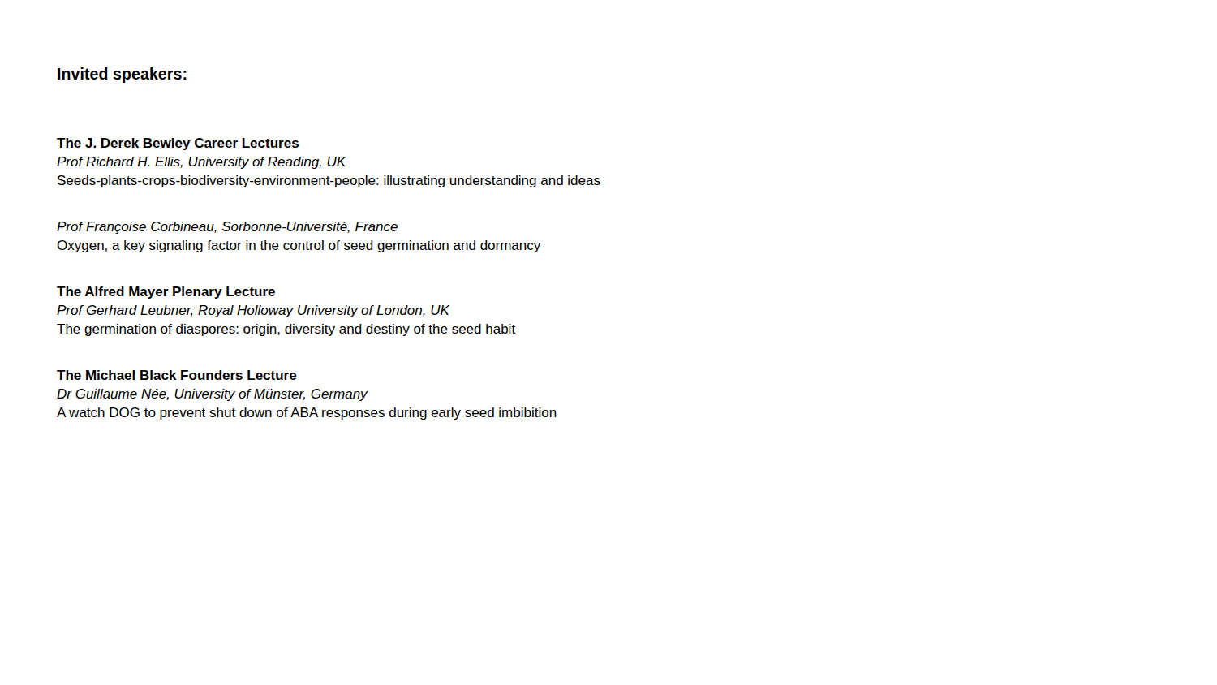Invited speakers:
The J. Derek Bewley Career Lectures
Prof Richard H. Ellis, University of Reading, UK
Seeds-plants-crops-biodiversity-environment-people: illustrating understanding and ideas
Prof Françoise Corbineau, Sorbonne-Université, France
Oxygen, a key signaling factor in the control of seed germination and dormancy
The Alfred Mayer Plenary Lecture
Prof Gerhard Leubner, Royal Holloway University of London, UK
The germination of diaspores: origin, diversity and destiny of the seed habit
The Michael Black Founders Lecture
Dr Guillaume Née, University of Münster, Germany
A watch DOG to prevent shut down of ABA responses during early seed imbibition